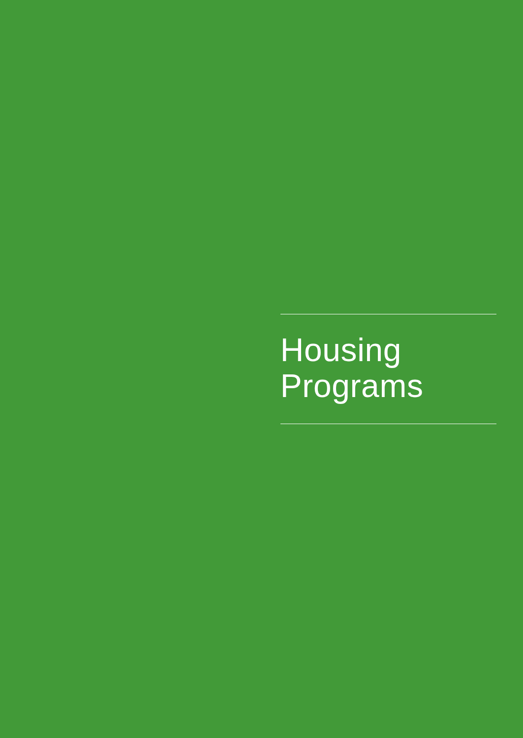Housing Programs